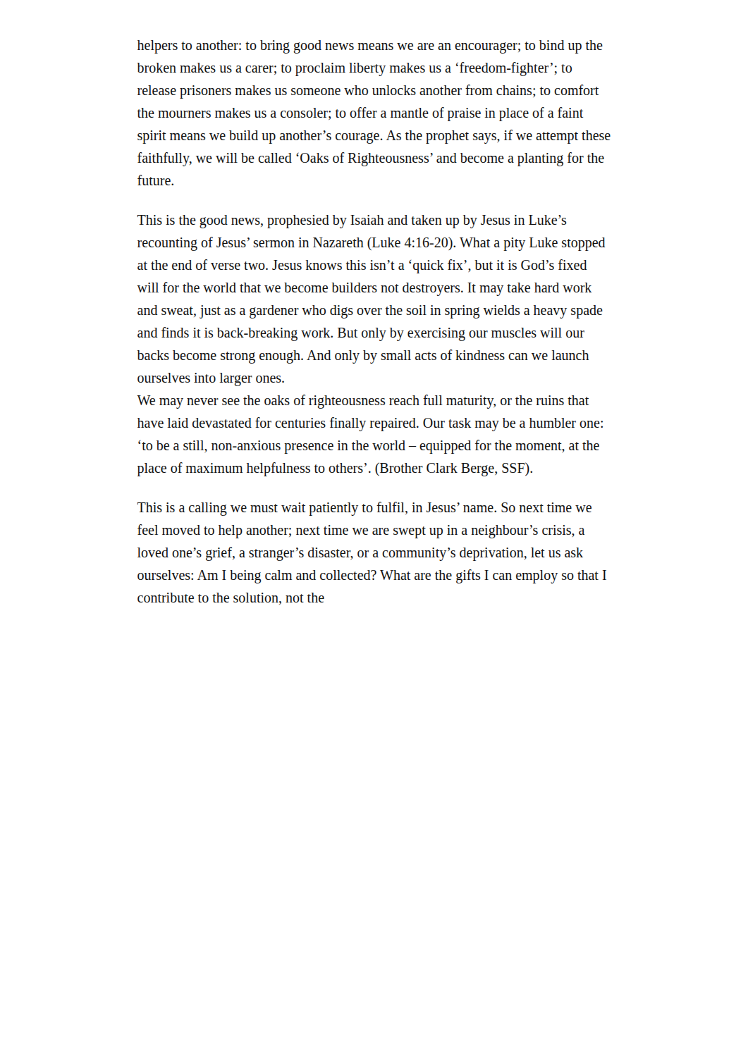helpers to another: to bring good news means we are an encourager; to bind up the broken makes us a carer; to proclaim liberty makes us a ‘freedom-fighter’; to release prisoners makes us someone who unlocks another from chains; to comfort the mourners makes us a consoler; to offer a mantle of praise in place of a faint spirit means we build up another’s courage. As the prophet says, if we attempt these faithfully, we will be called ‘Oaks of Righteousness’ and become a planting for the future.
This is the good news, prophesied by Isaiah and taken up by Jesus in Luke’s recounting of Jesus’ sermon in Nazareth (Luke 4:16-20). What a pity Luke stopped at the end of verse two. Jesus knows this isn’t a ‘quick fix’, but it is God’s fixed will for the world that we become builders not destroyers. It may take hard work and sweat, just as a gardener who digs over the soil in spring wields a heavy spade and finds it is back-breaking work. But only by exercising our muscles will our backs become strong enough. And only by small acts of kindness can we launch ourselves into larger ones.
We may never see the oaks of righteousness reach full maturity, or the ruins that have laid devastated for centuries finally repaired. Our task may be a humbler one: ‘to be a still, non-anxious presence in the world – equipped for the moment, at the place of maximum helpfulness to others’. (Brother Clark Berge, SSF).
This is a calling we must wait patiently to fulfil, in Jesus’ name. So next time we feel moved to help another; next time we are swept up in a neighbour’s crisis, a loved one’s grief, a stranger’s disaster, or a community’s deprivation, let us ask ourselves: Am I being calm and collected? What are the gifts I can employ so that I contribute to the solution, not the